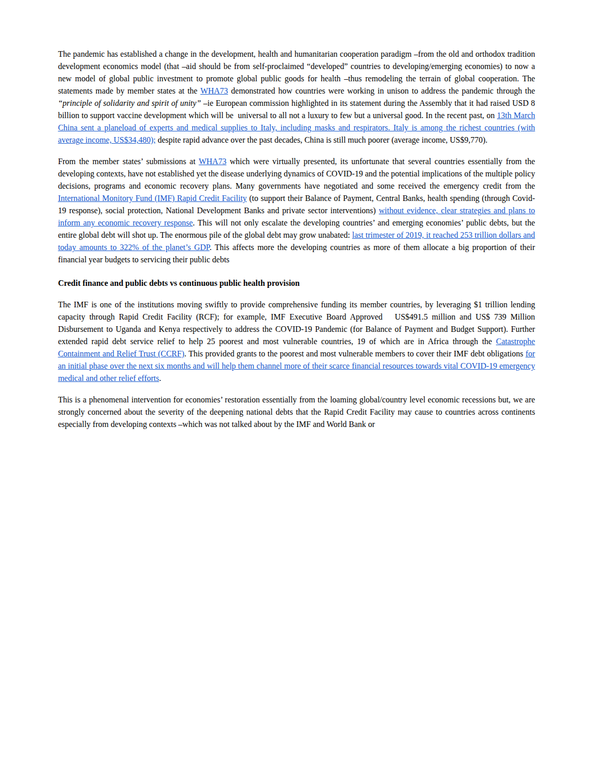The pandemic has established a change in the development, health and humanitarian cooperation paradigm –from the old and orthodox tradition development economics model (that –aid should be from self-proclaimed “developed” countries to developing/emerging economies) to now a new model of global public investment to promote global public goods for health –thus remodeling the terrain of global cooperation. The statements made by member states at the WHA73 demonstrated how countries were working in unison to address the pandemic through the “principle of solidarity and spirit of unity” –ie European commission highlighted in its statement during the Assembly that it had raised USD 8 billion to support vaccine development which will be universal to all not a luxury to few but a universal good. In the recent past, on 13th March China sent a planeload of experts and medical supplies to Italy, including masks and respirators. Italy is among the richest countries (with average income, US$34,480); despite rapid advance over the past decades, China is still much poorer (average income, US$9,770).
From the member states’ submissions at WHA73 which were virtually presented, its unfortunate that several countries essentially from the developing contexts, have not established yet the disease underlying dynamics of COVID-19 and the potential implications of the multiple policy decisions, programs and economic recovery plans. Many governments have negotiated and some received the emergency credit from the International Monitory Fund (IMF) Rapid Credit Facility (to support their Balance of Payment, Central Banks, health spending (through Covid-19 response), social protection, National Development Banks and private sector interventions) without evidence, clear strategies and plans to inform any economic recovery response. This will not only escalate the developing countries’ and emerging economies’ public debts, but the entire global debt will shot up. The enormous pile of the global debt may grow unabated: last trimester of 2019, it reached 253 trillion dollars and today amounts to 322% of the planet’s GDP. This affects more the developing countries as more of them allocate a big proportion of their financial year budgets to servicing their public debts
Credit finance and public debts vs continuous public health provision
The IMF is one of the institutions moving swiftly to provide comprehensive funding its member countries, by leveraging $1 trillion lending capacity through Rapid Credit Facility (RCF); for example, IMF Executive Board Approved US$491.5 million and US$ 739 Million Disbursement to Uganda and Kenya respectively to address the COVID-19 Pandemic (for Balance of Payment and Budget Support). Further extended rapid debt service relief to help 25 poorest and most vulnerable countries, 19 of which are in Africa through the Catastrophe Containment and Relief Trust (CCRF). This provided grants to the poorest and most vulnerable members to cover their IMF debt obligations for an initial phase over the next six months and will help them channel more of their scarce financial resources towards vital COVID-19 emergency medical and other relief efforts.
This is a phenomenal intervention for economies’ restoration essentially from the loaming global/country level economic recessions but, we are strongly concerned about the severity of the deepening national debts that the Rapid Credit Facility may cause to countries across continents especially from developing contexts –which was not talked about by the IMF and World Bank or